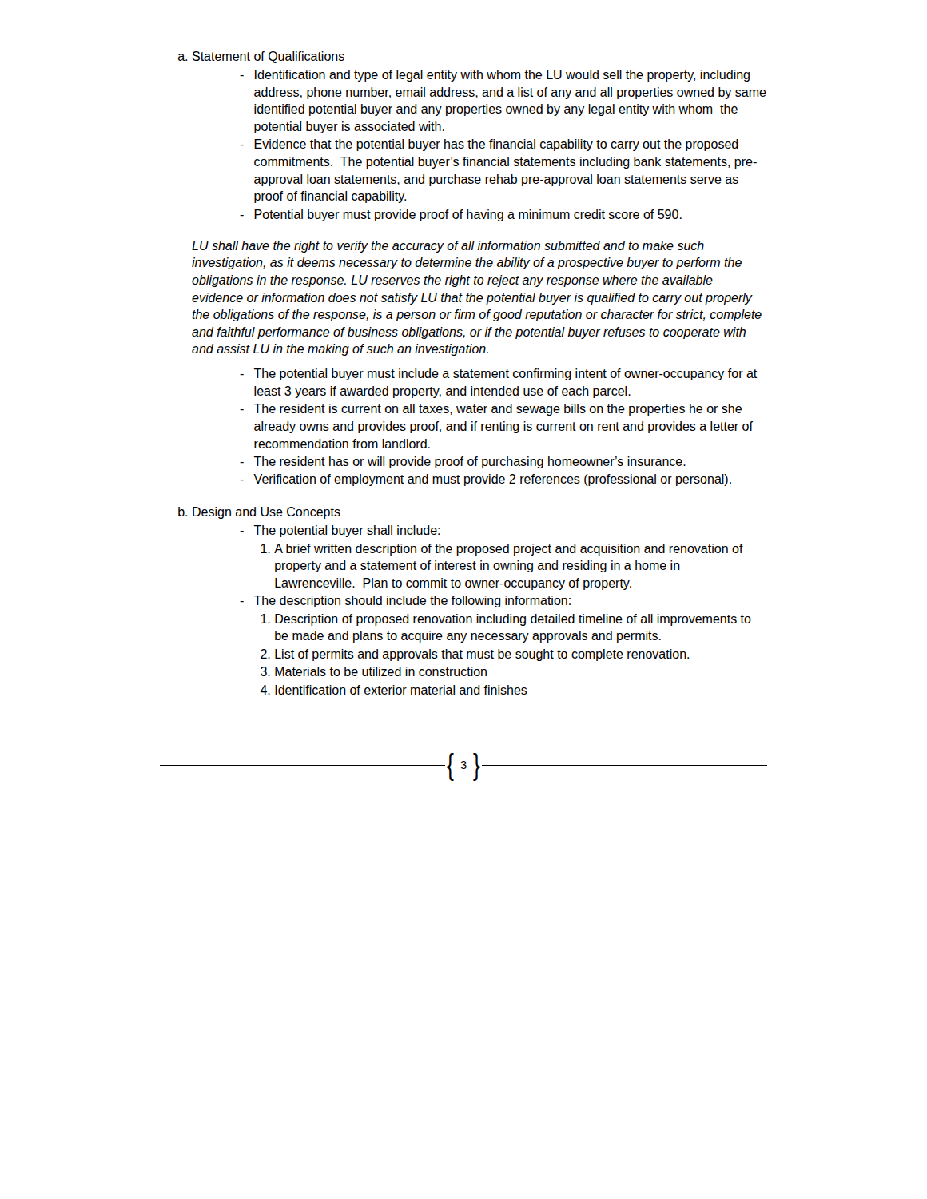Statement of Qualifications
Identification and type of legal entity with whom the LU would sell the property, including address, phone number, email address, and a list of any and all properties owned by same identified potential buyer and any properties owned by any legal entity with whom the potential buyer is associated with.
Evidence that the potential buyer has the financial capability to carry out the proposed commitments. The potential buyer’s financial statements including bank statements, pre-approval loan statements, and purchase rehab pre-approval loan statements serve as proof of financial capability.
Potential buyer must provide proof of having a minimum credit score of 590.
LU shall have the right to verify the accuracy of all information submitted and to make such investigation, as it deems necessary to determine the ability of a prospective buyer to perform the obligations in the response. LU reserves the right to reject any response where the available evidence or information does not satisfy LU that the potential buyer is qualified to carry out properly the obligations of the response, is a person or firm of good reputation or character for strict, complete and faithful performance of business obligations, or if the potential buyer refuses to cooperate with and assist LU in the making of such an investigation.
The potential buyer must include a statement confirming intent of owner-occupancy for at least 3 years if awarded property, and intended use of each parcel.
The resident is current on all taxes, water and sewage bills on the properties he or she already owns and provides proof, and if renting is current on rent and provides a letter of recommendation from landlord.
The resident has or will provide proof of purchasing homeowner’s insurance.
Verification of employment and must provide 2 references (professional or personal).
Design and Use Concepts
The potential buyer shall include:
A brief written description of the proposed project and acquisition and renovation of property and a statement of interest in owning and residing in a home in Lawrenceville. Plan to commit to owner-occupancy of property.
The description should include the following information:
Description of proposed renovation including detailed timeline of all improvements to be made and plans to acquire any necessary approvals and permits.
List of permits and approvals that must be sought to complete renovation.
Materials to be utilized in construction
Identification of exterior material and finishes
{ 3 }